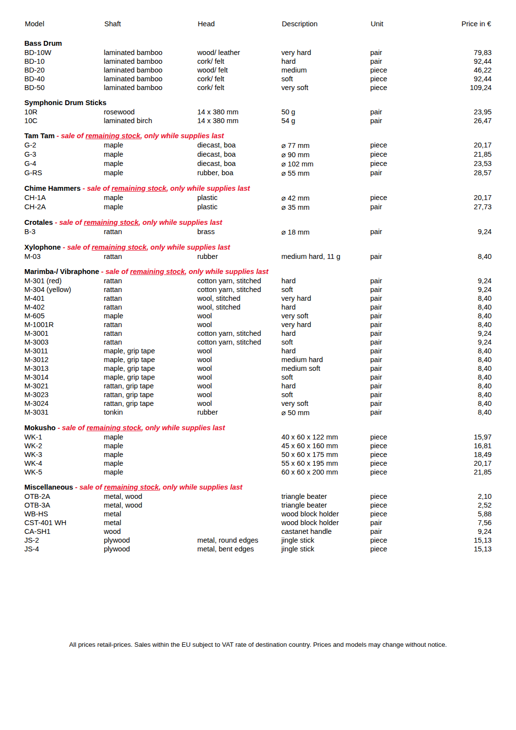| Model | Shaft | Head | Description | Unit | Price in € |
| --- | --- | --- | --- | --- | --- |
| Bass Drum |
| BD-10W | laminated bamboo | wood/ leather | very hard | pair | 79,83 |
| BD-10 | laminated bamboo | cork/ felt | hard | pair | 92,44 |
| BD-20 | laminated bamboo | wood/ felt | medium | piece | 46,22 |
| BD-40 | laminated bamboo | cork/ felt | soft | piece | 92,44 |
| BD-50 | laminated bamboo | cork/ felt | very soft | piece | 109,24 |
| Symphonic Drum Sticks |
| 10R | rosewood | 14 x 380 mm | 50 g | pair | 23,95 |
| 10C | laminated birch | 14 x 380 mm | 54 g | pair | 26,47 |
| Tam Tam - sale of remaining stock , only while supplies last |
| G-2 | maple | diecast, boa | ⌀ 77 mm | piece | 20,17 |
| G-3 | maple | diecast, boa | ⌀ 90 mm | piece | 21,85 |
| G-4 | maple | diecast, boa | ⌀ 102 mm | piece | 23,53 |
| G-RS | maple | rubber, boa | ⌀ 55 mm | pair | 28,57 |
| Chime Hammers - sale of remaining stock , only while supplies last |
| CH-1A | maple | plastic | ⌀ 42 mm | piece | 20,17 |
| CH-2A | maple | plastic | ⌀ 35 mm | pair | 27,73 |
| Crotales - sale of remaining stock , only while supplies last |
| B-3 | rattan | brass | ⌀ 18 mm | pair | 9,24 |
| Xylophone - sale of remaining stock , only while supplies last |
| M-03 | rattan | rubber | medium hard, 11 g | pair | 8,40 |
| Marimba-/ Vibraphone - sale of remaining stock , only while supplies last |
| M-301 (red) | rattan | cotton yarn, stitched | hard | pair | 9,24 |
| M-304 (yellow) | rattan | cotton yarn, stitched | soft | pair | 9,24 |
| M-401 | rattan | wool, stitched | very hard | pair | 8,40 |
| M-402 | rattan | wool, stitched | hard | pair | 8,40 |
| M-605 | maple | wool | very soft | pair | 8,40 |
| M-1001R | rattan | wool | very hard | pair | 8,40 |
| M-3001 | rattan | cotton yarn, stitched | hard | pair | 9,24 |
| M-3003 | rattan | cotton yarn, stitched | soft | pair | 9,24 |
| M-3011 | maple, grip tape | wool | hard | pair | 8,40 |
| M-3012 | maple, grip tape | wool | medium hard | pair | 8,40 |
| M-3013 | maple, grip tape | wool | medium soft | pair | 8,40 |
| M-3014 | maple, grip tape | wool | soft | pair | 8,40 |
| M-3021 | rattan, grip tape | wool | hard | pair | 8,40 |
| M-3023 | rattan, grip tape | wool | soft | pair | 8,40 |
| M-3024 | rattan, grip tape | wool | very soft | pair | 8,40 |
| M-3031 | tonkin | rubber | ⌀ 50 mm | pair | 8,40 |
| Mokusho - sale of remaining stock , only while supplies last |
| WK-1 | maple | | 40 x 60 x 122 mm | piece | 15,97 |
| WK-2 | maple | | 45 x 60 x 160 mm | piece | 16,81 |
| WK-3 | maple | | 50 x 60 x 175 mm | piece | 18,49 |
| WK-4 | maple | | 55 x 60 x 195 mm | piece | 20,17 |
| WK-5 | maple | | 60 x 60 x 200 mm | piece | 21,85 |
| Miscellaneous - sale of remaining stock , only while supplies last |
| OTB-2A | metal, wood | | triangle beater | piece | 2,10 |
| OTB-3A | metal, wood | | triangle beater | piece | 2,52 |
| WB-HS | metal | | wood block holder | piece | 5,88 |
| CST-401 WH | metal | | wood block holder | pair | 7,56 |
| CA-SH1 | wood | | castanet handle | pair | 9,24 |
| JS-2 | plywood | metal, round edges | jingle stick | piece | 15,13 |
| JS-4 | plywood | metal, bent edges | jingle stick | piece | 15,13 |
All prices retail-prices. Sales within the EU subject to VAT rate of destination country. Prices and models may change without notice.